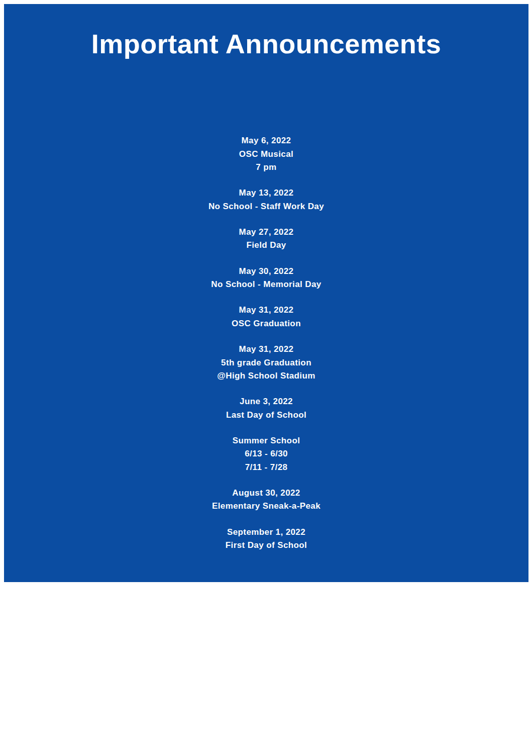Important Announcements
May 6, 2022
OSC Musical
7 pm
May 13, 2022
No School - Staff Work Day
May 27, 2022
Field Day
May 30, 2022
No School - Memorial Day
May 31, 2022
OSC Graduation
May 31, 2022
5th grade Graduation
@High School Stadium
June 3, 2022
Last Day of School
Summer School
6/13 - 6/30
7/11 - 7/28
August 30, 2022
Elementary Sneak-a-Peak
September 1, 2022
First Day of School